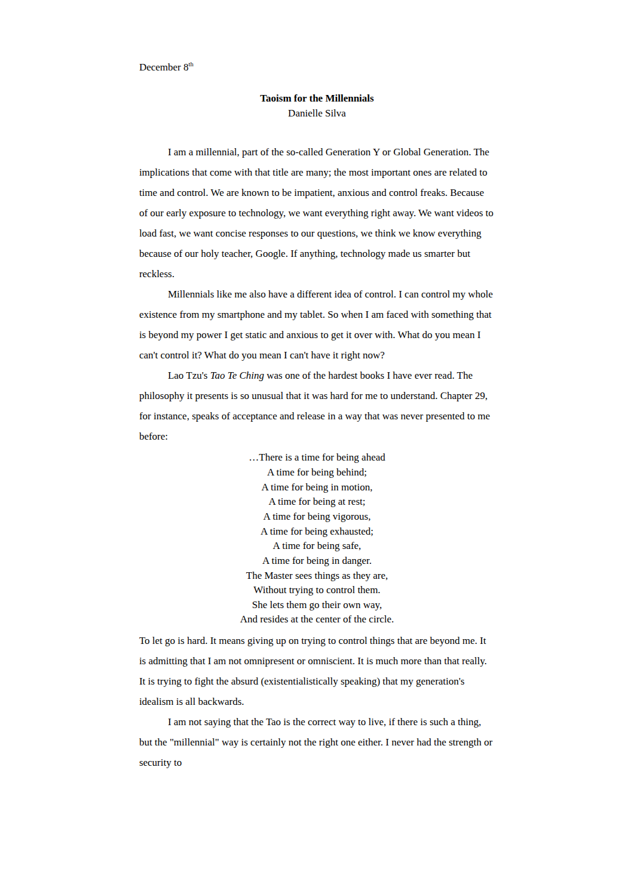December 8th
Taoism for the Millennials
Danielle Silva
I am a millennial, part of the so-called Generation Y or Global Generation. The implications that come with that title are many; the most important ones are related to time and control. We are known to be impatient, anxious and control freaks. Because of our early exposure to technology, we want everything right away. We want videos to load fast, we want concise responses to our questions, we think we know everything because of our holy teacher, Google. If anything, technology made us smarter but reckless.
Millennials like me also have a different idea of control. I can control my whole existence from my smartphone and my tablet. So when I am faced with something that is beyond my power I get static and anxious to get it over with. What do you mean I can't control it? What do you mean I can't have it right now?
Lao Tzu's Tao Te Ching was one of the hardest books I have ever read. The philosophy it presents is so unusual that it was hard for me to understand. Chapter 29, for instance, speaks of acceptance and release in a way that was never presented to me before:
…There is a time for being ahead
A time for being behind;
A time for being in motion,
A time for being at rest;
A time for being vigorous,
A time for being exhausted;
A time for being safe,
A time for being in danger.
The Master sees things as they are,
Without trying to control them.
She lets them go their own way,
And resides at the center of the circle.
To let go is hard. It means giving up on trying to control things that are beyond me. It is admitting that I am not omnipresent or omniscient. It is much more than that really. It is trying to fight the absurd (existentialistically speaking) that my generation's idealism is all backwards.
I am not saying that the Tao is the correct way to live, if there is such a thing, but the "millennial" way is certainly not the right one either. I never had the strength or security to